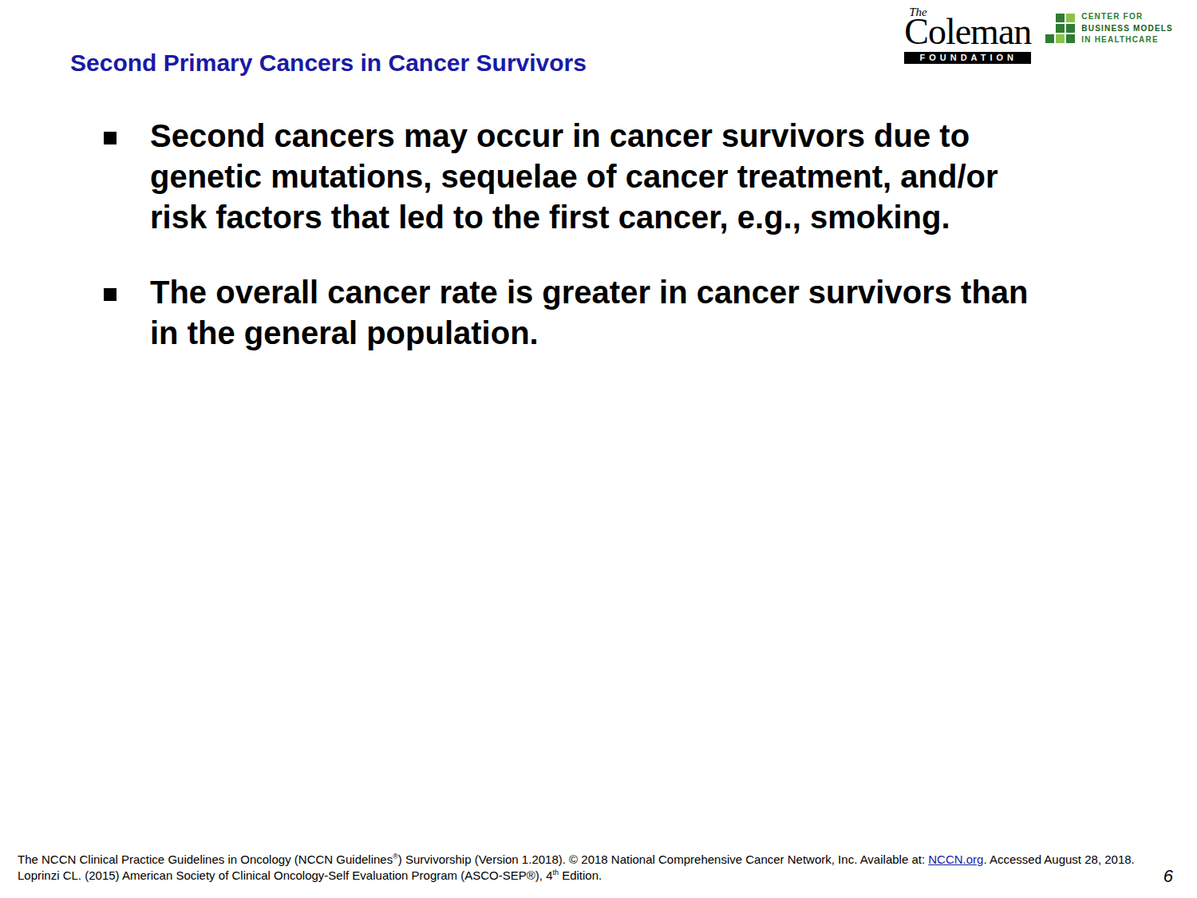The Coleman FOUNDATION
CENTER FOR
BUSINESS MODELS
IN HEALTHCARE
Second Primary Cancers in Cancer Survivors
Second cancers may occur in cancer survivors due to genetic mutations, sequelae of cancer treatment, and/or risk factors that led to the first cancer, e.g., smoking.
The overall cancer rate is greater in cancer survivors than in the general population.
The NCCN Clinical Practice Guidelines in Oncology (NCCN Guidelines®) Survivorship (Version 1.2018). © 2018 National Comprehensive Cancer Network, Inc. Available at: NCCN.org. Accessed August 28, 2018.
Loprinzi CL. (2015) American Society of Clinical Oncology-Self Evaluation Program (ASCO-SEP®), 4th Edition.
6